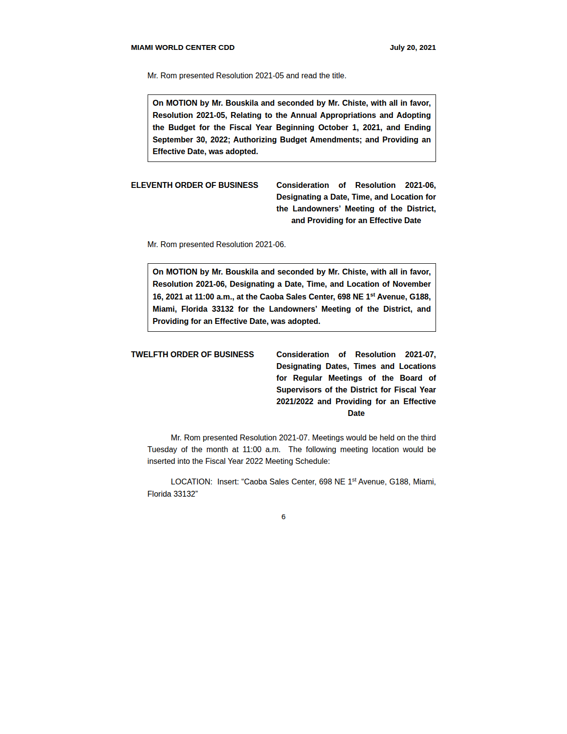MIAMI WORLD CENTER CDD July 20, 2021
Mr. Rom presented Resolution 2021-05 and read the title.
On MOTION by Mr. Bouskila and seconded by Mr. Chiste, with all in favor, Resolution 2021-05, Relating to the Annual Appropriations and Adopting the Budget for the Fiscal Year Beginning October 1, 2021, and Ending September 30, 2022; Authorizing Budget Amendments; and Providing an Effective Date, was adopted.
ELEVENTH ORDER OF BUSINESS
Consideration of Resolution 2021-06, Designating a Date, Time, and Location for the Landowners’ Meeting of the District, and Providing for an Effective Date
Mr. Rom presented Resolution 2021-06.
On MOTION by Mr. Bouskila and seconded by Mr. Chiste, with all in favor, Resolution 2021-06, Designating a Date, Time, and Location of November 16, 2021 at 11:00 a.m., at the Caoba Sales Center, 698 NE 1st Avenue, G188, Miami, Florida 33132 for the Landowners’ Meeting of the District, and Providing for an Effective Date, was adopted.
TWELFTH ORDER OF BUSINESS
Consideration of Resolution 2021-07, Designating Dates, Times and Locations for Regular Meetings of the Board of Supervisors of the District for Fiscal Year 2021/2022 and Providing for an Effective Date
Mr. Rom presented Resolution 2021-07. Meetings would be held on the third Tuesday of the month at 11:00 a.m. The following meeting location would be inserted into the Fiscal Year 2022 Meeting Schedule:
LOCATION: Insert: “Caoba Sales Center, 698 NE 1st Avenue, G188, Miami, Florida 33132”
6